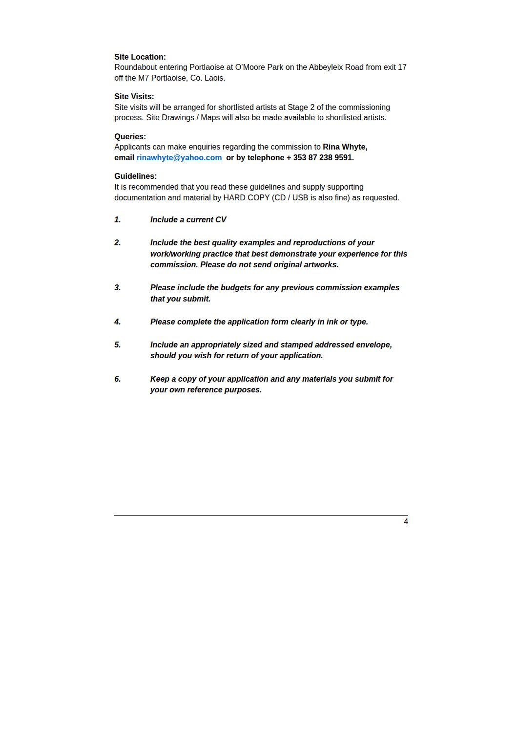Site Location:
Roundabout entering Portlaoise at O’Moore Park on the Abbeyleix Road from exit 17 off the M7 Portlaoise, Co. Laois.
Site Visits:
Site visits will be arranged for shortlisted artists at Stage 2 of the commissioning process. Site Drawings / Maps will also be made available to shortlisted artists.
Queries:
Applicants can make enquiries regarding the commission to Rina Whyte,
email rinawhyte@yahoo.com or by telephone + 353 87 238 9591.
Guidelines:
It is recommended that you read these guidelines and supply supporting documentation and material by HARD COPY (CD / USB is also fine) as requested.
Include a current CV
Include the best quality examples and reproductions of your work/working practice that best demonstrate your experience for this commission. Please do not send original artworks.
Please include the budgets for any previous commission examples that you submit.
Please complete the application form clearly in ink or type.
Include an appropriately sized and stamped addressed envelope, should you wish for return of your application.
Keep a copy of your application and any materials you submit for your own reference purposes.
4